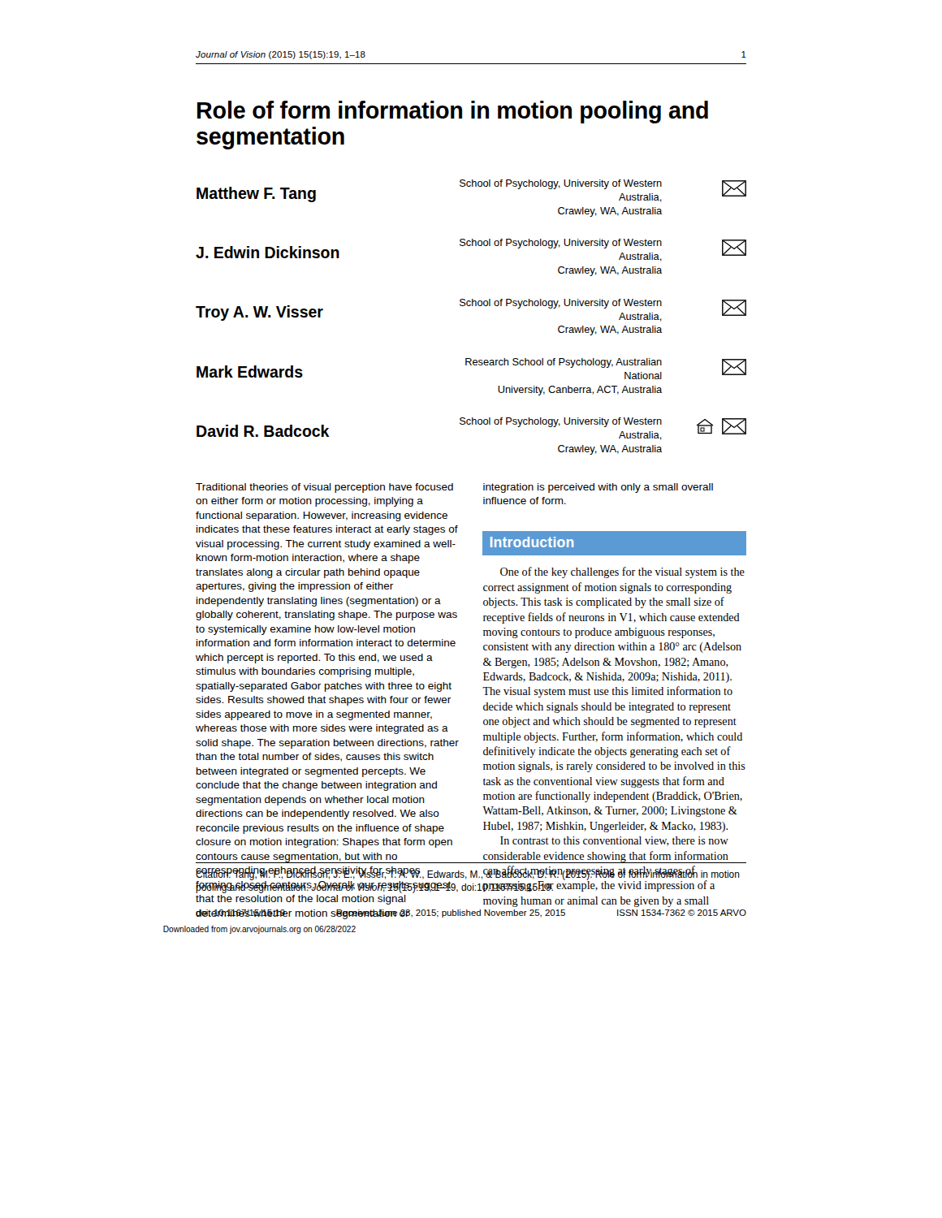Journal of Vision (2015) 15(15):19, 1–18
1
Role of form information in motion pooling and segmentation
Matthew F. Tang
School of Psychology, University of Western Australia,
Crawley, WA, Australia
J. Edwin Dickinson
School of Psychology, University of Western Australia,
Crawley, WA, Australia
Troy A. W. Visser
School of Psychology, University of Western Australia,
Crawley, WA, Australia
Mark Edwards
Research School of Psychology, Australian National
University, Canberra, ACT, Australia
David R. Badcock
School of Psychology, University of Western Australia,
Crawley, WA, Australia
Traditional theories of visual perception have focused on either form or motion processing, implying a functional separation. However, increasing evidence indicates that these features interact at early stages of visual processing. The current study examined a well-known form-motion interaction, where a shape translates along a circular path behind opaque apertures, giving the impression of either independently translating lines (segmentation) or a globally coherent, translating shape. The purpose was to systemically examine how low-level motion information and form information interact to determine which percept is reported. To this end, we used a stimulus with boundaries comprising multiple, spatially-separated Gabor patches with three to eight sides. Results showed that shapes with four or fewer sides appeared to move in a segmented manner, whereas those with more sides were integrated as a solid shape. The separation between directions, rather than the total number of sides, causes this switch between integrated or segmented percepts. We conclude that the change between integration and segmentation depends on whether local motion directions can be independently resolved. We also reconcile previous results on the influence of shape closure on motion integration: Shapes that form open contours cause segmentation, but with no corresponding enhanced sensitivity for shapes forming closed contours. Overall, our results suggest that the resolution of the local motion signal determines whether motion segmentation or
integration is perceived with only a small overall influence of form.
Introduction
One of the key challenges for the visual system is the correct assignment of motion signals to corresponding objects. This task is complicated by the small size of receptive fields of neurons in V1, which cause extended moving contours to produce ambiguous responses, consistent with any direction within a 180° arc (Adelson & Bergen, 1985; Adelson & Movshon, 1982; Amano, Edwards, Badcock, & Nishida, 2009a; Nishida, 2011). The visual system must use this limited information to decide which signals should be integrated to represent one object and which should be segmented to represent multiple objects. Further, form information, which could definitively indicate the objects generating each set of motion signals, is rarely considered to be involved in this task as the conventional view suggests that form and motion are functionally independent (Braddick, O'Brien, Wattam-Bell, Atkinson, & Turner, 2000; Livingstone & Hubel, 1987; Mishkin, Ungerleider, & Macko, 1983).
In contrast to this conventional view, there is now considerable evidence showing that form information can affect motion processing at early stages of processing. For example, the vivid impression of a moving human or animal can be given by a small
Citation: Tang, M. F., Dickinson, J. E., Visser, T. A. W., Edwards, M., & Badcock, D. R. (2015). Role of form information in motion pooling and segmentation. Journal of Vision, 15(15):19, 1–19, doi:10.1167/15.15.19.
doi: 10.1167/15.15.19
Received June 23, 2015; published November 25, 2015
ISSN 1534-7362 © 2015 ARVO
Downloaded from jov.arvojournals.org on 06/28/2022